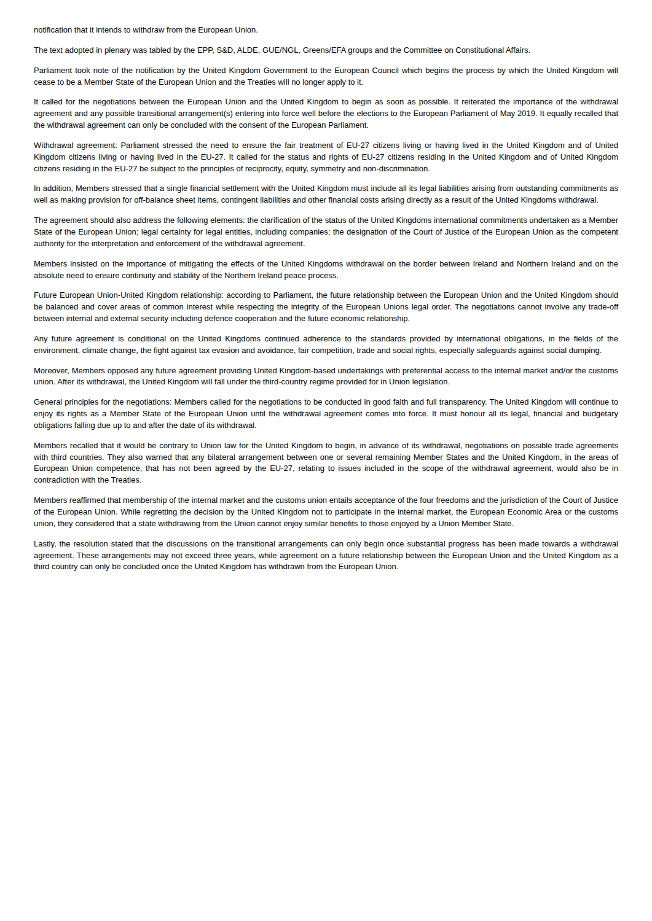notification that it intends to withdraw from the European Union.
The text adopted in plenary was tabled by the EPP, S&D, ALDE, GUE/NGL, Greens/EFA groups and the Committee on Constitutional Affairs.
Parliament took note of the notification by the United Kingdom Government to the European Council which begins the process by which the United Kingdom will cease to be a Member State of the European Union and the Treaties will no longer apply to it.
It called for the negotiations between the European Union and the United Kingdom to begin as soon as possible. It reiterated the importance of the withdrawal agreement and any possible transitional arrangement(s) entering into force well before the elections to the European Parliament of May 2019. It equally recalled that the withdrawal agreement can only be concluded with the consent of the European Parliament.
Withdrawal agreement: Parliament stressed the need to ensure the fair treatment of EU-27 citizens living or having lived in the United Kingdom and of United Kingdom citizens living or having lived in the EU-27. It called for the status and rights of EU-27 citizens residing in the United Kingdom and of United Kingdom citizens residing in the EU-27 be subject to the principles of reciprocity, equity, symmetry and non-discrimination.
In addition, Members stressed that a single financial settlement with the United Kingdom must include all its legal liabilities arising from outstanding commitments as well as making provision for off-balance sheet items, contingent liabilities and other financial costs arising directly as a result of the United Kingdoms withdrawal.
The agreement should also address the following elements: the clarification of the status of the United Kingdoms international commitments undertaken as a Member State of the European Union; legal certainty for legal entities, including companies; the designation of the Court of Justice of the European Union as the competent authority for the interpretation and enforcement of the withdrawal agreement.
Members insisted on the importance of mitigating the effects of the United Kingdoms withdrawal on the border between Ireland and Northern Ireland and on the absolute need to ensure continuity and stability of the Northern Ireland peace process.
Future European Union-United Kingdom relationship: according to Parliament, the future relationship between the European Union and the United Kingdom should be balanced and cover areas of common interest while respecting the integrity of the European Unions legal order. The negotiations cannot involve any trade-off between internal and external security including defence cooperation and the future economic relationship.
Any future agreement is conditional on the United Kingdoms continued adherence to the standards provided by international obligations, in the fields of the environment, climate change, the fight against tax evasion and avoidance, fair competition, trade and social rights, especially safeguards against social dumping.
Moreover, Members opposed any future agreement providing United Kingdom-based undertakings with preferential access to the internal market and/or the customs union. After its withdrawal, the United Kingdom will fall under the third-country regime provided for in Union legislation.
General principles for the negotiations: Members called for the negotiations to be conducted in good faith and full transparency. The United Kingdom will continue to enjoy its rights as a Member State of the European Union until the withdrawal agreement comes into force. It must honour all its legal, financial and budgetary obligations falling due up to and after the date of its withdrawal.
Members recalled that it would be contrary to Union law for the United Kingdom to begin, in advance of its withdrawal, negotiations on possible trade agreements with third countries. They also warned that any bilateral arrangement between one or several remaining Member States and the United Kingdom, in the areas of European Union competence, that has not been agreed by the EU-27, relating to issues included in the scope of the withdrawal agreement, would also be in contradiction with the Treaties.
Members reaffirmed that membership of the internal market and the customs union entails acceptance of the four freedoms and the jurisdiction of the Court of Justice of the European Union. While regretting the decision by the United Kingdom not to participate in the internal market, the European Economic Area or the customs union, they considered that a state withdrawing from the Union cannot enjoy similar benefits to those enjoyed by a Union Member State.
Lastly, the resolution stated that the discussions on the transitional arrangements can only begin once substantial progress has been made towards a withdrawal agreement. These arrangements may not exceed three years, while agreement on a future relationship between the European Union and the United Kingdom as a third country can only be concluded once the United Kingdom has withdrawn from the European Union.